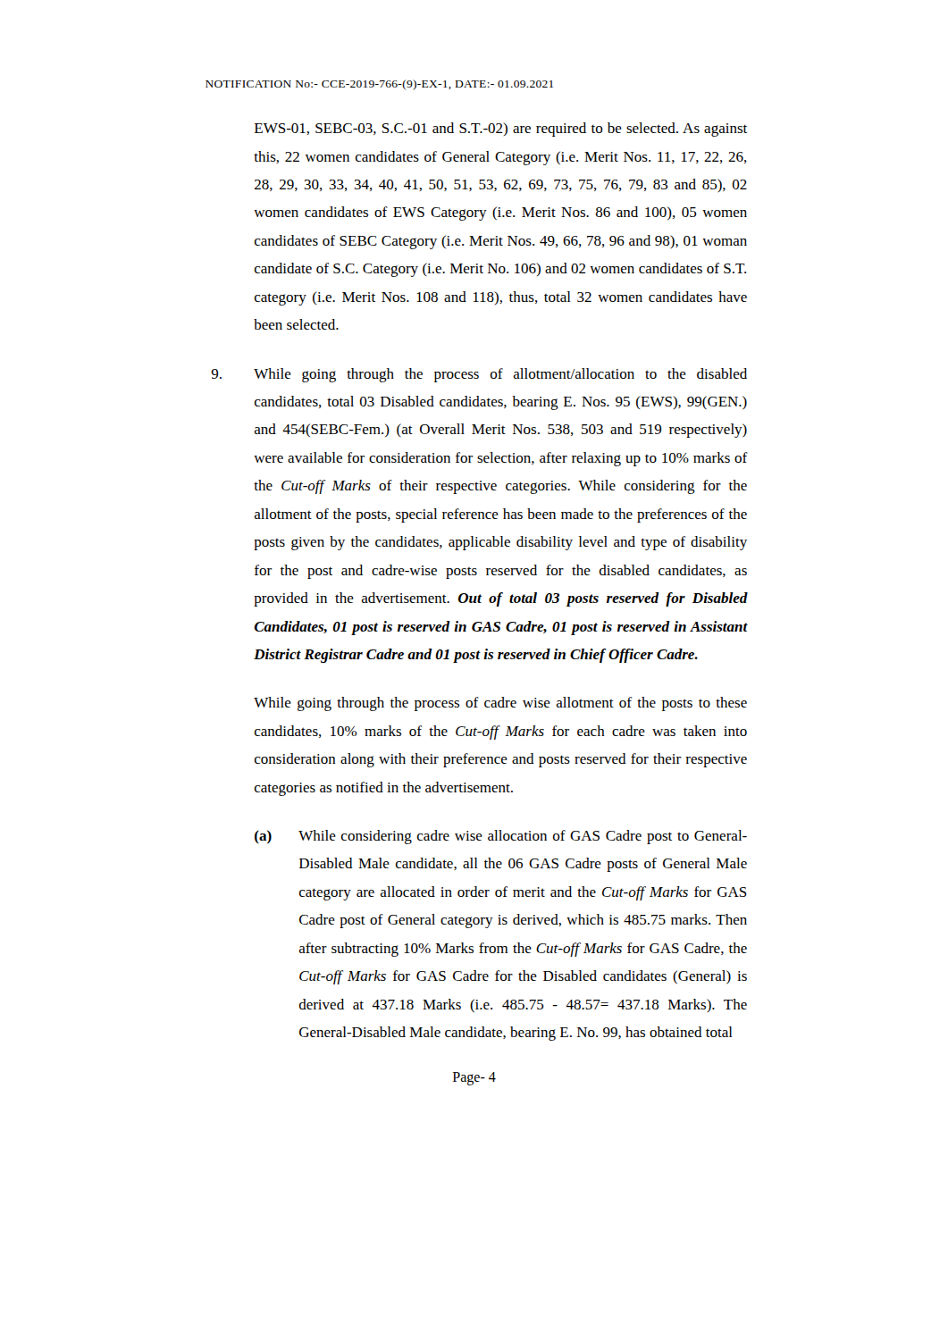NOTIFICATION No:- CCE-2019-766-(9)-EX-1, DATE:- 01.09.2021
EWS-01, SEBC-03, S.C.-01 and S.T.-02) are required to be selected. As against this, 22 women candidates of General Category (i.e. Merit Nos. 11, 17, 22, 26, 28, 29, 30, 33, 34, 40, 41, 50, 51, 53, 62, 69, 73, 75, 76, 79, 83 and 85), 02 women candidates of EWS Category (i.e. Merit Nos. 86 and 100), 05 women candidates of SEBC Category (i.e. Merit Nos. 49, 66, 78, 96 and 98), 01 woman candidate of S.C. Category (i.e. Merit No. 106) and 02 women candidates of S.T. category (i.e. Merit Nos. 108 and 118), thus, total 32 women candidates have been selected.
9.
While going through the process of allotment/allocation to the disabled candidates, total 03 Disabled candidates, bearing E. Nos. 95 (EWS), 99(GEN.) and 454(SEBC-Fem.) (at Overall Merit Nos. 538, 503 and 519 respectively) were available for consideration for selection, after relaxing up to 10% marks of the Cut-off Marks of their respective categories. While considering for the allotment of the posts, special reference has been made to the preferences of the posts given by the candidates, applicable disability level and type of disability for the post and cadre-wise posts reserved for the disabled candidates, as provided in the advertisement. Out of total 03 posts reserved for Disabled Candidates, 01 post is reserved in GAS Cadre, 01 post is reserved in Assistant District Registrar Cadre and 01 post is reserved in Chief Officer Cadre.
While going through the process of cadre wise allotment of the posts to these candidates, 10% marks of the Cut-off Marks for each cadre was taken into consideration along with their preference and posts reserved for their respective categories as notified in the advertisement.
(a)
While considering cadre wise allocation of GAS Cadre post to General-Disabled Male candidate, all the 06 GAS Cadre posts of General Male category are allocated in order of merit and the Cut-off Marks for GAS Cadre post of General category is derived, which is 485.75 marks. Then after subtracting 10% Marks from the Cut-off Marks for GAS Cadre, the Cut-off Marks for GAS Cadre for the Disabled candidates (General) is derived at 437.18 Marks (i.e. 485.75 - 48.57= 437.18 Marks). The General-Disabled Male candidate, bearing E. No. 99, has obtained total
Page- 4